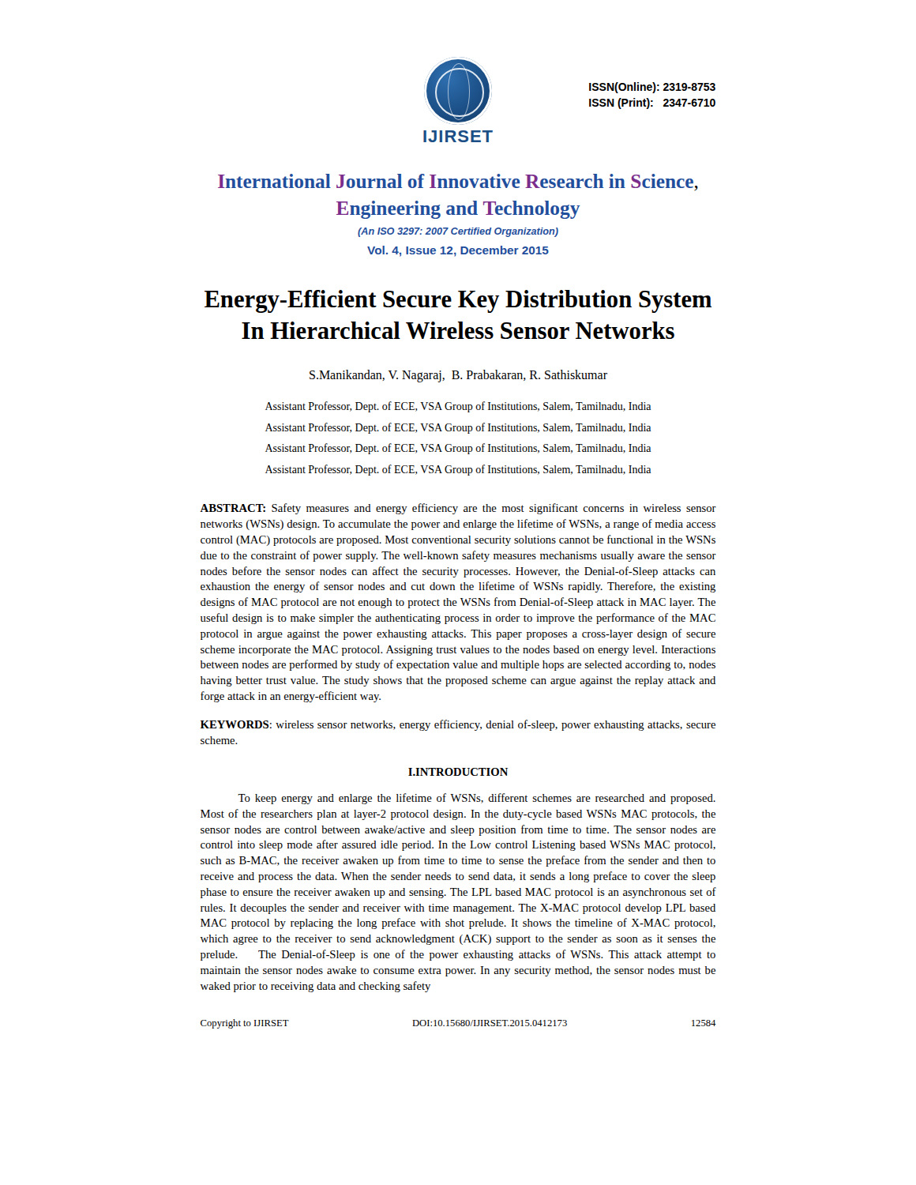IJIRSET
ISSN(Online): 2319-8753
ISSN (Print): 2347-6710
International Journal of Innovative Research in Science, Engineering and Technology
(An ISO 3297: 2007 Certified Organization)
Vol. 4, Issue 12, December 2015
Energy-Efficient Secure Key Distribution System In Hierarchical Wireless Sensor Networks
S.Manikandan, V. Nagaraj, B. Prabakaran, R. Sathiskumar
Assistant Professor, Dept. of ECE, VSA Group of Institutions, Salem, Tamilnadu, India
Assistant Professor, Dept. of ECE, VSA Group of Institutions, Salem, Tamilnadu, India
Assistant Professor, Dept. of ECE, VSA Group of Institutions, Salem, Tamilnadu, India
Assistant Professor, Dept. of ECE, VSA Group of Institutions, Salem, Tamilnadu, India
ABSTRACT: Safety measures and energy efficiency are the most significant concerns in wireless sensor networks (WSNs) design. To accumulate the power and enlarge the lifetime of WSNs, a range of media access control (MAC) protocols are proposed. Most conventional security solutions cannot be functional in the WSNs due to the constraint of power supply. The well-known safety measures mechanisms usually aware the sensor nodes before the sensor nodes can affect the security processes. However, the Denial-of-Sleep attacks can exhaustion the energy of sensor nodes and cut down the lifetime of WSNs rapidly. Therefore, the existing designs of MAC protocol are not enough to protect the WSNs from Denial-of-Sleep attack in MAC layer. The useful design is to make simpler the authenticating process in order to improve the performance of the MAC protocol in argue against the power exhausting attacks. This paper proposes a cross-layer design of secure scheme incorporate the MAC protocol. Assigning trust values to the nodes based on energy level. Interactions between nodes are performed by study of expectation value and multiple hops are selected according to, nodes having better trust value. The study shows that the proposed scheme can argue against the replay attack and forge attack in an energy-efficient way.
KEYWORDS: wireless sensor networks, energy efficiency, denial of-sleep, power exhausting attacks, secure scheme.
I.INTRODUCTION
To keep energy and enlarge the lifetime of WSNs, different schemes are researched and proposed. Most of the researchers plan at layer-2 protocol design. In the duty-cycle based WSNs MAC protocols, the sensor nodes are control between awake/active and sleep position from time to time. The sensor nodes are control into sleep mode after assured idle period. In the Low control Listening based WSNs MAC protocol, such as B-MAC, the receiver awaken up from time to time to sense the preface from the sender and then to receive and process the data. When the sender needs to send data, it sends a long preface to cover the sleep phase to ensure the receiver awaken up and sensing. The LPL based MAC protocol is an asynchronous set of rules. It decouples the sender and receiver with time management. The X-MAC protocol develop LPL based MAC protocol by replacing the long preface with shot prelude. It shows the timeline of X-MAC protocol, which agree to the receiver to send acknowledgment (ACK) support to the sender as soon as it senses the prelude. The Denial-of-Sleep is one of the power exhausting attacks of WSNs. This attack attempt to maintain the sensor nodes awake to consume extra power. In any security method, the sensor nodes must be waked prior to receiving data and checking safety
Copyright to IJIRSET
DOI:10.15680/IJIRSET.2015.0412173
12584